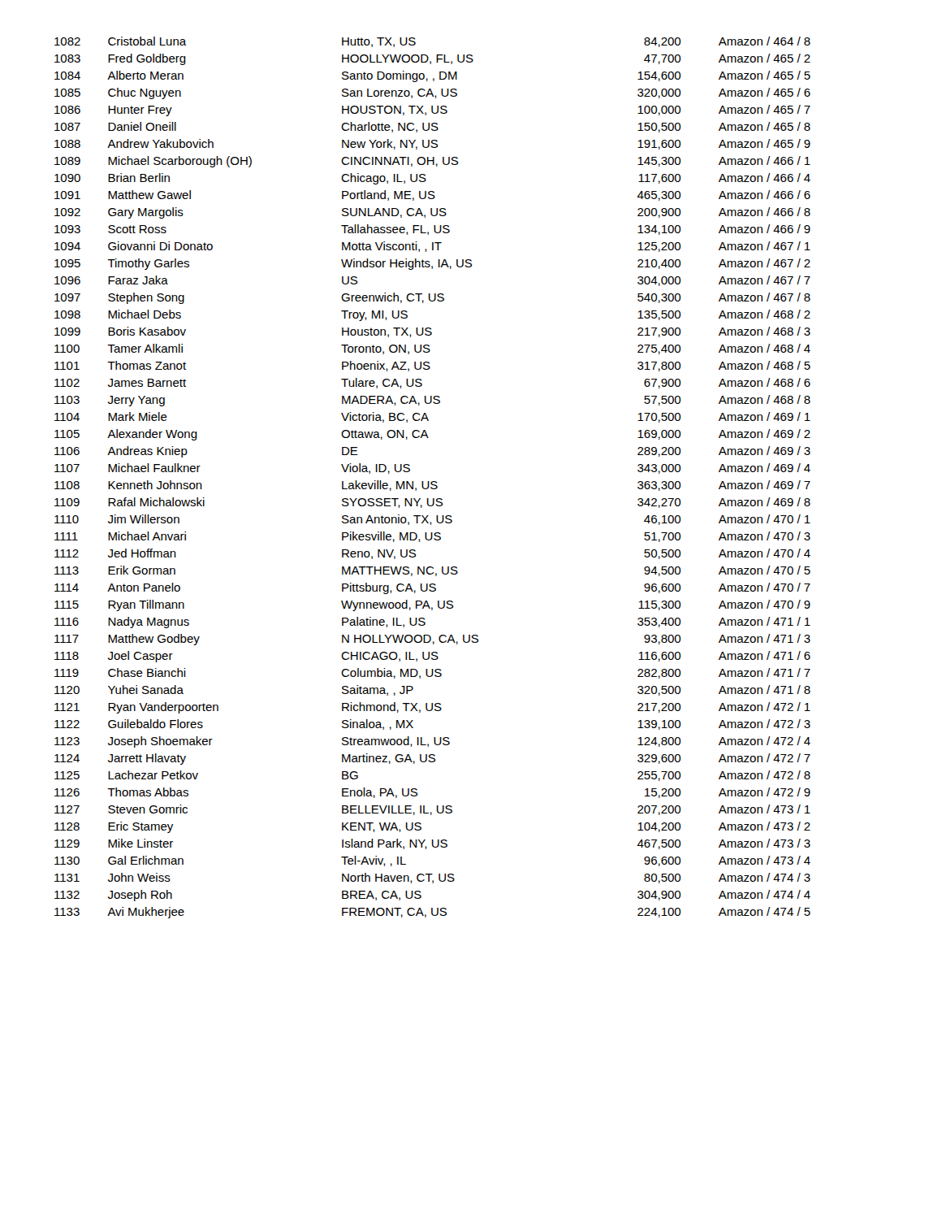| 1082 | Cristobal Luna | Hutto, TX, US | 84,200 | Amazon / 464 / 8 |
| 1083 | Fred Goldberg | HOOLLYWOOD, FL, US | 47,700 | Amazon / 465 / 2 |
| 1084 | Alberto Meran | Santo Domingo, , DM | 154,600 | Amazon / 465 / 5 |
| 1085 | Chuc Nguyen | San Lorenzo, CA, US | 320,000 | Amazon / 465 / 6 |
| 1086 | Hunter Frey | HOUSTON, TX, US | 100,000 | Amazon / 465 / 7 |
| 1087 | Daniel Oneill | Charlotte, NC, US | 150,500 | Amazon / 465 / 8 |
| 1088 | Andrew Yakubovich | New York, NY, US | 191,600 | Amazon / 465 / 9 |
| 1089 | Michael Scarborough (OH) | CINCINNATI, OH, US | 145,300 | Amazon / 466 / 1 |
| 1090 | Brian Berlin | Chicago, IL, US | 117,600 | Amazon / 466 / 4 |
| 1091 | Matthew Gawel | Portland, ME, US | 465,300 | Amazon / 466 / 6 |
| 1092 | Gary Margolis | SUNLAND, CA, US | 200,900 | Amazon / 466 / 8 |
| 1093 | Scott Ross | Tallahassee, FL, US | 134,100 | Amazon / 466 / 9 |
| 1094 | Giovanni Di Donato | Motta Visconti, , IT | 125,200 | Amazon / 467 / 1 |
| 1095 | Timothy Garles | Windsor Heights, IA, US | 210,400 | Amazon / 467 / 2 |
| 1096 | Faraz Jaka | US | 304,000 | Amazon / 467 / 7 |
| 1097 | Stephen Song | Greenwich, CT, US | 540,300 | Amazon / 467 / 8 |
| 1098 | Michael Debs | Troy, MI, US | 135,500 | Amazon / 468 / 2 |
| 1099 | Boris Kasabov | Houston, TX, US | 217,900 | Amazon / 468 / 3 |
| 1100 | Tamer Alkamli | Toronto, ON, US | 275,400 | Amazon / 468 / 4 |
| 1101 | Thomas Zanot | Phoenix, AZ, US | 317,800 | Amazon / 468 / 5 |
| 1102 | James Barnett | Tulare, CA, US | 67,900 | Amazon / 468 / 6 |
| 1103 | Jerry Yang | MADERA, CA, US | 57,500 | Amazon / 468 / 8 |
| 1104 | Mark Miele | Victoria, BC, CA | 170,500 | Amazon / 469 / 1 |
| 1105 | Alexander Wong | Ottawa, ON, CA | 169,000 | Amazon / 469 / 2 |
| 1106 | Andreas Kniep | DE | 289,200 | Amazon / 469 / 3 |
| 1107 | Michael Faulkner | Viola, ID, US | 343,000 | Amazon / 469 / 4 |
| 1108 | Kenneth Johnson | Lakeville, MN, US | 363,300 | Amazon / 469 / 7 |
| 1109 | Rafal Michalowski | SYOSSET, NY, US | 342,270 | Amazon / 469 / 8 |
| 1110 | Jim Willerson | San Antonio, TX, US | 46,100 | Amazon / 470 / 1 |
| 1111 | Michael Anvari | Pikesville, MD, US | 51,700 | Amazon / 470 / 3 |
| 1112 | Jed Hoffman | Reno, NV, US | 50,500 | Amazon / 470 / 4 |
| 1113 | Erik Gorman | MATTHEWS, NC, US | 94,500 | Amazon / 470 / 5 |
| 1114 | Anton Panelo | Pittsburg, CA, US | 96,600 | Amazon / 470 / 7 |
| 1115 | Ryan Tillmann | Wynnewood, PA, US | 115,300 | Amazon / 470 / 9 |
| 1116 | Nadya Magnus | Palatine, IL, US | 353,400 | Amazon / 471 / 1 |
| 1117 | Matthew Godbey | N HOLLYWOOD, CA, US | 93,800 | Amazon / 471 / 3 |
| 1118 | Joel Casper | CHICAGO, IL, US | 116,600 | Amazon / 471 / 6 |
| 1119 | Chase Bianchi | Columbia, MD, US | 282,800 | Amazon / 471 / 7 |
| 1120 | Yuhei Sanada | Saitama, , JP | 320,500 | Amazon / 471 / 8 |
| 1121 | Ryan Vanderpoorten | Richmond, TX, US | 217,200 | Amazon / 472 / 1 |
| 1122 | Guilebaldo Flores | Sinaloa, , MX | 139,100 | Amazon / 472 / 3 |
| 1123 | Joseph Shoemaker | Streamwood, IL, US | 124,800 | Amazon / 472 / 4 |
| 1124 | Jarrett Hlavaty | Martinez, GA, US | 329,600 | Amazon / 472 / 7 |
| 1125 | Lachezar Petkov | BG | 255,700 | Amazon / 472 / 8 |
| 1126 | Thomas Abbas | Enola, PA, US | 15,200 | Amazon / 472 / 9 |
| 1127 | Steven Gomric | BELLEVILLE, IL, US | 207,200 | Amazon / 473 / 1 |
| 1128 | Eric Stamey | KENT, WA, US | 104,200 | Amazon / 473 / 2 |
| 1129 | Mike Linster | Island Park, NY, US | 467,500 | Amazon / 473 / 3 |
| 1130 | Gal Erlichman | Tel-Aviv, , IL | 96,600 | Amazon / 473 / 4 |
| 1131 | John Weiss | North Haven, CT, US | 80,500 | Amazon / 474 / 3 |
| 1132 | Joseph Roh | BREA, CA, US | 304,900 | Amazon / 474 / 4 |
| 1133 | Avi Mukherjee | FREMONT, CA, US | 224,100 | Amazon / 474 / 5 |